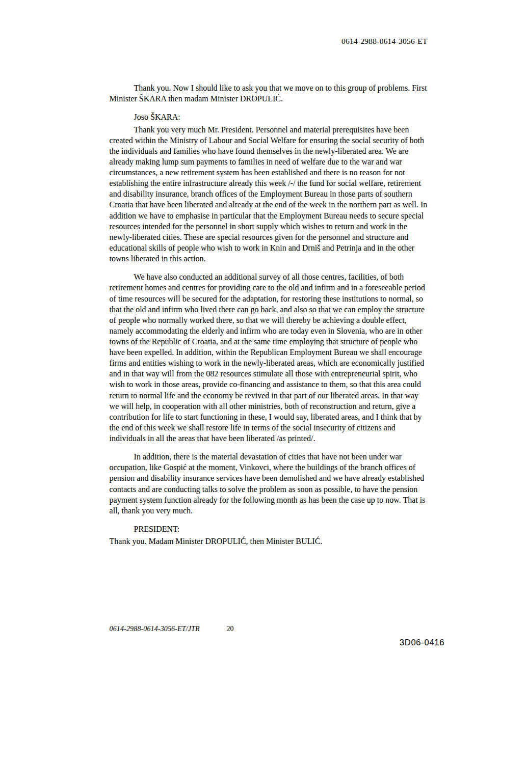0614-2988-0614-3056-ET
Thank you. Now I should like to ask you that we move on to this group of problems. First Minister ŠKARA then madam Minister DROPULIĆ.
Joso ŠKARA:
Thank you very much Mr. President. Personnel and material prerequisites have been created within the Ministry of Labour and Social Welfare for ensuring the social security of both the individuals and families who have found themselves in the newly-liberated area. We are already making lump sum payments to families in need of welfare due to the war and war circumstances, a new retirement system has been established and there is no reason for not establishing the entire infrastructure already this week /-/ the fund for social welfare, retirement and disability insurance, branch offices of the Employment Bureau in those parts of southern Croatia that have been liberated and already at the end of the week in the northern part as well. In addition we have to emphasise in particular that the Employment Bureau needs to secure special resources intended for the personnel in short supply which wishes to return and work in the newly-liberated cities. These are special resources given for the personnel and structure and educational skills of people who wish to work in Knin and Drniš and Petrinja and in the other towns liberated in this action.
We have also conducted an additional survey of all those centres, facilities, of both retirement homes and centres for providing care to the old and infirm and in a foreseeable period of time resources will be secured for the adaptation, for restoring these institutions to normal, so that the old and infirm who lived there can go back, and also so that we can employ the structure of people who normally worked there, so that we will thereby be achieving a double effect, namely accommodating the elderly and infirm who are today even in Slovenia, who are in other towns of the Republic of Croatia, and at the same time employing that structure of people who have been expelled. In addition, within the Republican Employment Bureau we shall encourage firms and entities wishing to work in the newly-liberated areas, which are economically justified and in that way will from the 082 resources stimulate all those with entrepreneurial spirit, who wish to work in those areas, provide co-financing and assistance to them, so that this area could return to normal life and the economy be revived in that part of our liberated areas. In that way we will help, in cooperation with all other ministries, both of reconstruction and return, give a contribution for life to start functioning in these, I would say, liberated areas, and I think that by the end of this week we shall restore life in terms of the social insecurity of citizens and individuals in all the areas that have been liberated /as printed/.
In addition, there is the material devastation of cities that have not been under war occupation, like Gospić at the moment, Vinkovci, where the buildings of the branch offices of pension and disability insurance services have been demolished and we have already established contacts and are conducting talks to solve the problem as soon as possible, to have the pension payment system function already for the following month as has been the case up to now. That is all, thank you very much.
PRESIDENT:
Thank you. Madam Minister DROPULIĆ, then Minister BULIĆ.
0614-2988-0614-3056-ET/JTR 20
3D06-0416